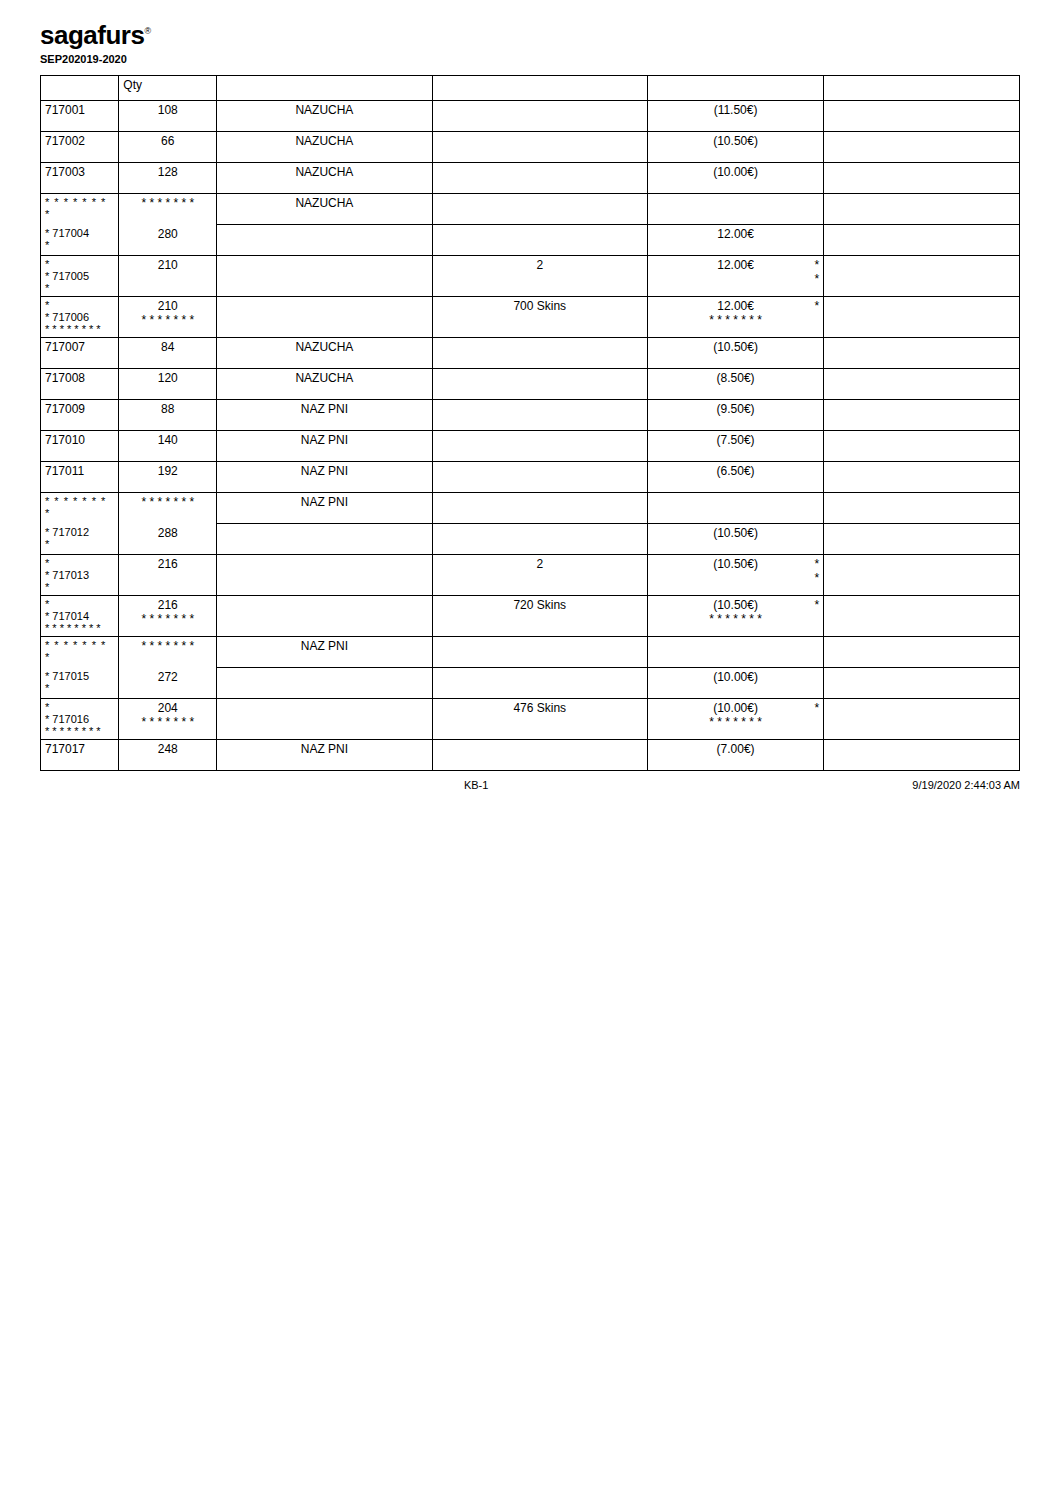saga furs®
SEP202019-2020
| | Qty | | | | |
| --- | --- | --- | --- | --- | --- |
| 717001 | 108 | NAZUCHA | | (11.50€) | |
| 717002 | 66 | NAZUCHA | | (10.50€) | |
| 717003 | 128 | NAZUCHA | | (10.00€) | |
| * * * * * * * * | * * * * * * * | NAZUCHA | | | |
| * 717004 * | 280 | | | 12.00€ | |
| * * 717005 * | 210 | | 2 | 12.00€ * * | |
| * * 717006 * * * * * * * * | 210 * * * * * * * | | 700 Skins | 12.00€ * * * * * * * * | |
| 717007 | 84 | NAZUCHA | | (10.50€) | |
| 717008 | 120 | NAZUCHA | | (8.50€) | |
| 717009 | 88 | NAZ PNI | | (9.50€) | |
| 717010 | 140 | NAZ PNI | | (7.50€) | |
| 717011 | 192 | NAZ PNI | | (6.50€) | |
| * * * * * * * * | * * * * * * * | NAZ PNI | | | |
| * 717012 * | 288 | | | (10.50€) | |
| * * 717013 * | 216 | | 2 | (10.50€) * * | |
| * * 717014 * * * * * * * * | 216 * * * * * * * | | 720 Skins | (10.50€) * * * * * * * * | |
| * * * * * * * * | * * * * * * * | NAZ PNI | | | |
| * 717015 * | 272 | | | (10.00€) | |
| * * 717016 * * * * * * * * | 204 * * * * * * * | | 476 Skins | (10.00€) * * * * * * * * | |
| 717017 | 248 | NAZ PNI | | (7.00€) | |
KB-1 9/19/2020 2:44:03 AM